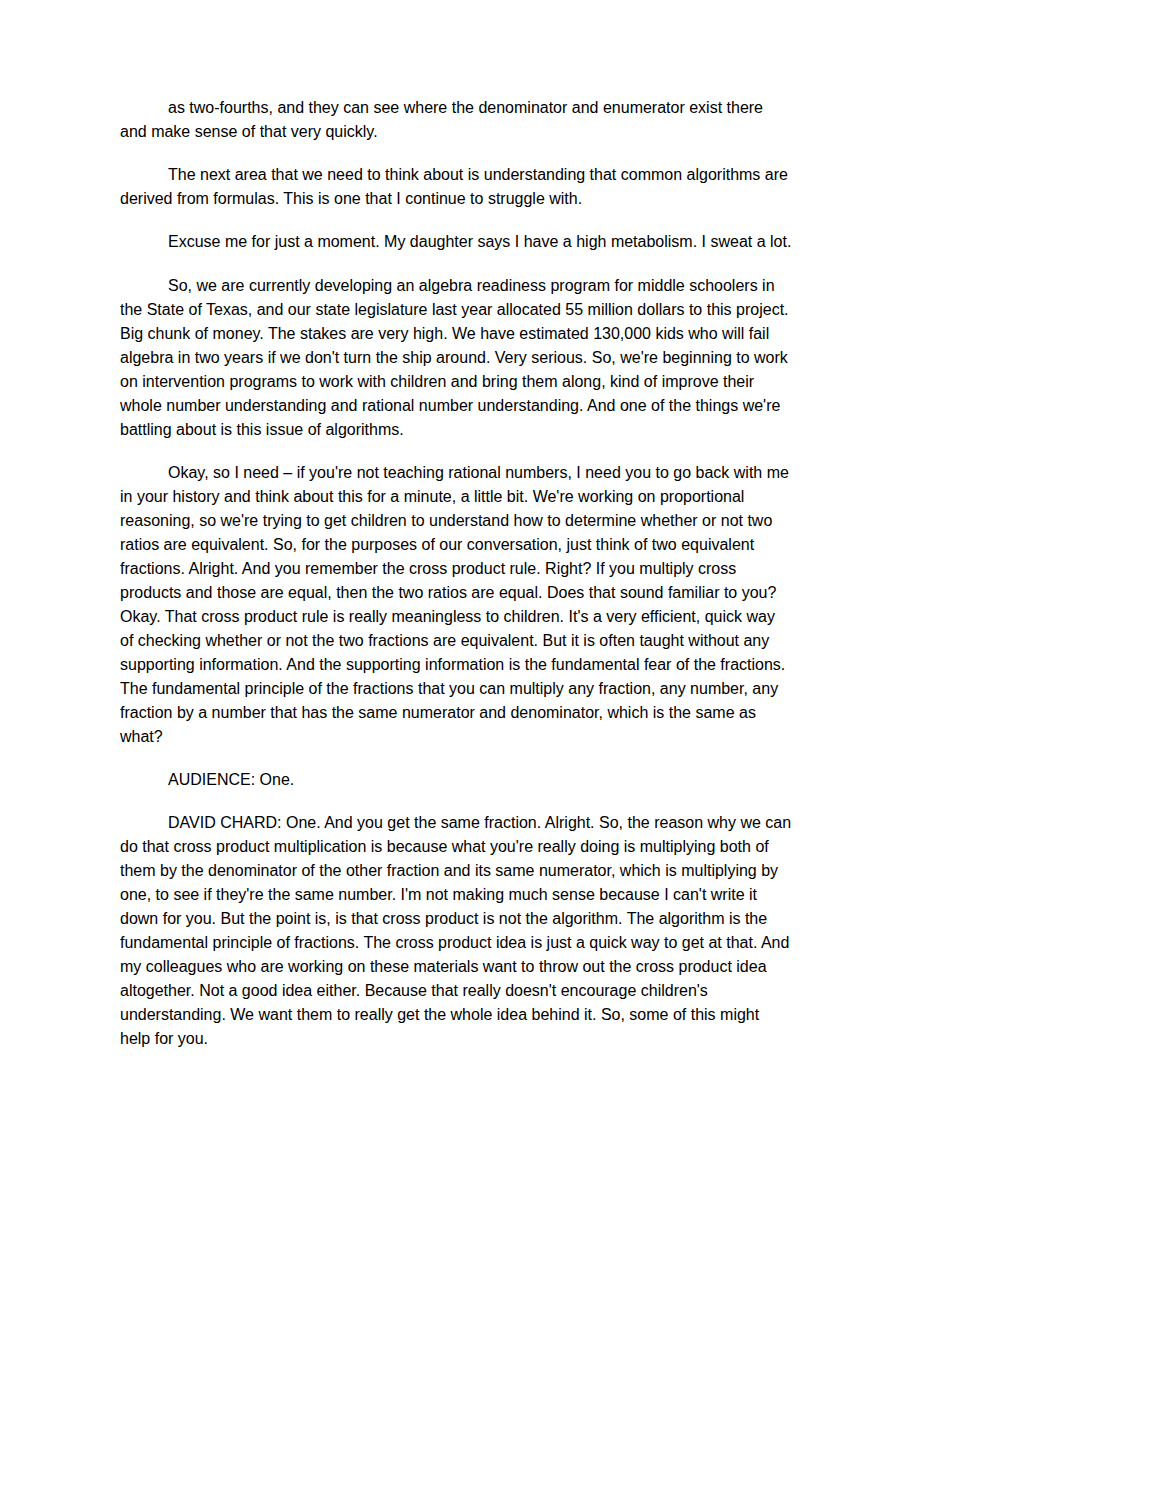as two-fourths, and they can see where the denominator and enumerator exist there and make sense of that very quickly.
The next area that we need to think about is understanding that common algorithms are derived from formulas. This is one that I continue to struggle with.
Excuse me for just a moment. My daughter says I have a high metabolism. I sweat a lot.
So, we are currently developing an algebra readiness program for middle schoolers in the State of Texas, and our state legislature last year allocated 55 million dollars to this project. Big chunk of money. The stakes are very high. We have estimated 130,000 kids who will fail algebra in two years if we don't turn the ship around. Very serious. So, we're beginning to work on intervention programs to work with children and bring them along, kind of improve their whole number understanding and rational number understanding. And one of the things we're battling about is this issue of algorithms.
Okay, so I need – if you're not teaching rational numbers, I need you to go back with me in your history and think about this for a minute, a little bit. We're working on proportional reasoning, so we're trying to get children to understand how to determine whether or not two ratios are equivalent. So, for the purposes of our conversation, just think of two equivalent fractions. Alright. And you remember the cross product rule. Right? If you multiply cross products and those are equal, then the two ratios are equal. Does that sound familiar to you? Okay. That cross product rule is really meaningless to children. It's a very efficient, quick way of checking whether or not the two fractions are equivalent. But it is often taught without any supporting information. And the supporting information is the fundamental fear of the fractions. The fundamental principle of the fractions that you can multiply any fraction, any number, any fraction by a number that has the same numerator and denominator, which is the same as what?
AUDIENCE: One.
DAVID CHARD: One. And you get the same fraction. Alright. So, the reason why we can do that cross product multiplication is because what you're really doing is multiplying both of them by the denominator of the other fraction and its same numerator, which is multiplying by one, to see if they're the same number. I'm not making much sense because I can't write it down for you. But the point is, is that cross product is not the algorithm. The algorithm is the fundamental principle of fractions. The cross product idea is just a quick way to get at that. And my colleagues who are working on these materials want to throw out the cross product idea altogether. Not a good idea either. Because that really doesn't encourage children's understanding. We want them to really get the whole idea behind it. So, some of this might help for you.